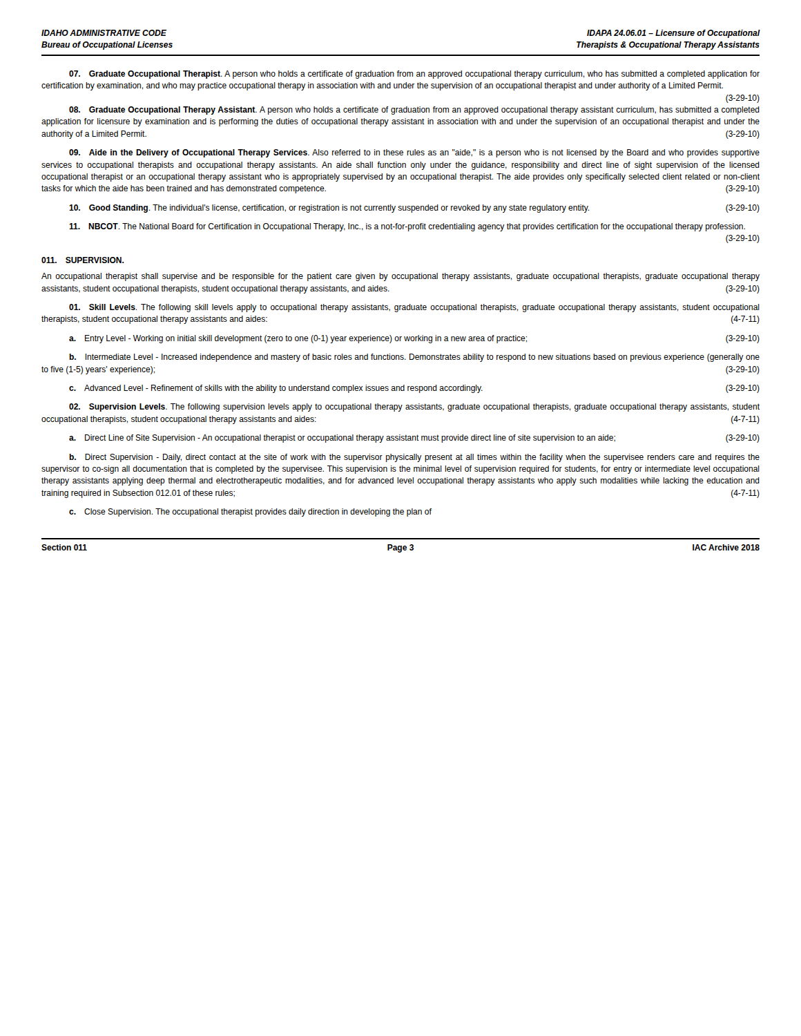IDAHO ADMINISTRATIVE CODEBureau of Occupational Licenses
IDAPA 24.06.01 – Licensure of OccupationalTherapists & Occupational Therapy Assistants
07. Graduate Occupational Therapist. A person who holds a certificate of graduation from an approved occupational therapy curriculum, who has submitted a completed application for certification by examination, and who may practice occupational therapy in association with and under the supervision of an occupational therapist and under authority of a Limited Permit.(3-29-10)
08. Graduate Occupational Therapy Assistant. A person who holds a certificate of graduation from an approved occupational therapy assistant curriculum, has submitted a completed application for licensure by examination and is performing the duties of occupational therapy assistant in association with and under the supervision of an occupational therapist and under the authority of a Limited Permit.(3-29-10)
09. Aide in the Delivery of Occupational Therapy Services. Also referred to in these rules as an "aide," is a person who is not licensed by the Board and who provides supportive services to occupational therapists and occupational therapy assistants. An aide shall function only under the guidance, responsibility and direct line of sight supervision of the licensed occupational therapist or an occupational therapy assistant who is appropriately supervised by an occupational therapist. The aide provides only specifically selected client related or non-client tasks for which the aide has been trained and has demonstrated competence.(3-29-10)
10. Good Standing. The individual's license, certification, or registration is not currently suspended or revoked by any state regulatory entity.(3-29-10)
11. NBCOT. The National Board for Certification in Occupational Therapy, Inc., is a not-for-profit credentialing agency that provides certification for the occupational therapy profession.(3-29-10)
011. SUPERVISION.
An occupational therapist shall supervise and be responsible for the patient care given by occupational therapy assistants, graduate occupational therapists, graduate occupational therapy assistants, student occupational therapists, student occupational therapy assistants, and aides.(3-29-10)
01. Skill Levels. The following skill levels apply to occupational therapy assistants, graduate occupational therapists, graduate occupational therapy assistants, student occupational therapists, student occupational therapy assistants and aides:(4-7-11)
a. Entry Level - Working on initial skill development (zero to one (0-1) year experience) or working in a new area of practice;(3-29-10)
b. Intermediate Level - Increased independence and mastery of basic roles and functions. Demonstrates ability to respond to new situations based on previous experience (generally one to five (1-5) years' experience);(3-29-10)
c. Advanced Level - Refinement of skills with the ability to understand complex issues and respond accordingly.(3-29-10)
02. Supervision Levels. The following supervision levels apply to occupational therapy assistants, graduate occupational therapists, graduate occupational therapy assistants, student occupational therapists, student occupational therapy assistants and aides:(4-7-11)
a. Direct Line of Site Supervision - An occupational therapist or occupational therapy assistant must provide direct line of site supervision to an aide;(3-29-10)
b. Direct Supervision - Daily, direct contact at the site of work with the supervisor physically present at all times within the facility when the supervisee renders care and requires the supervisor to co-sign all documentation that is completed by the supervisee. This supervision is the minimal level of supervision required for students, for entry or intermediate level occupational therapy assistants applying deep thermal and electrotherapeutic modalities, and for advanced level occupational therapy assistants who apply such modalities while lacking the education and training required in Subsection 012.01 of these rules;(4-7-11)
c. Close Supervision. The occupational therapist provides daily direction in developing the plan of
Section 011
Page 3
IAC Archive 2018